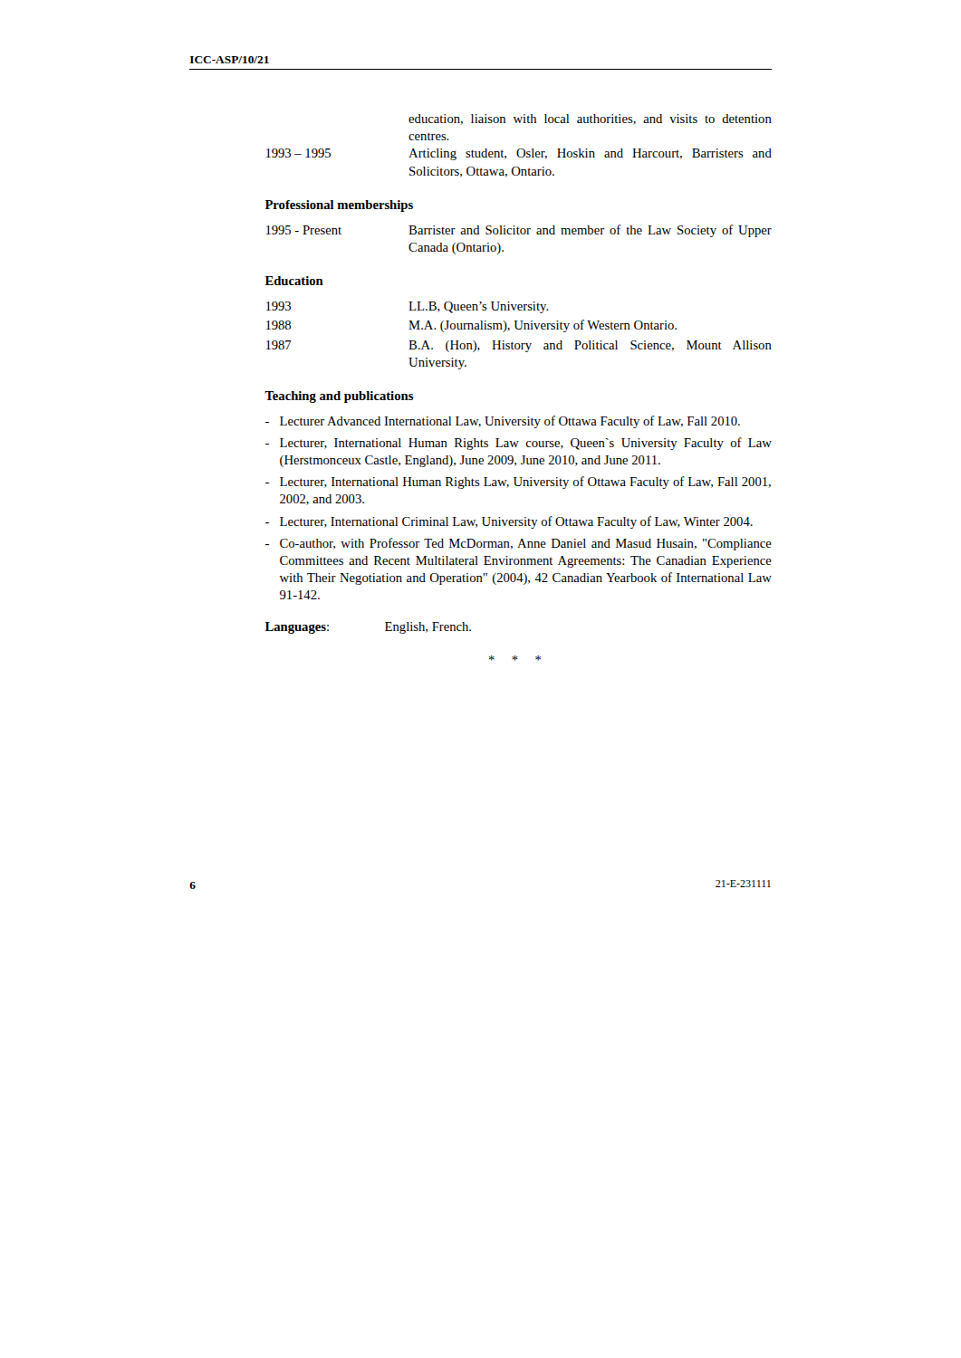ICC-ASP/10/21
education, liaison with local authorities, and visits to detention centres.
| 1993 – 1995 | Articling student, Osler, Hoskin and Harcourt, Barristers and Solicitors, Ottawa, Ontario. |
Professional memberships
| 1995 - Present | Barrister and Solicitor and member of the Law Society of Upper Canada (Ontario). |
Education
| 1993 | LL.B, Queen’s University. |
| 1988 | M.A. (Journalism), University of Western Ontario. |
| 1987 | B.A. (Hon), History and Political Science, Mount Allison University. |
Teaching and publications
Lecturer Advanced International Law, University of Ottawa Faculty of Law, Fall 2010.
Lecturer, International Human Rights Law course, Queen`s University Faculty of Law (Herstmonceux Castle, England), June 2009, June 2010, and June 2011.
Lecturer, International Human Rights Law, University of Ottawa Faculty of Law, Fall 2001, 2002, and 2003.
Lecturer, International Criminal Law, University of Ottawa Faculty of Law, Winter 2004.
Co-author, with Professor Ted McDorman, Anne Daniel and Masud Husain, "Compliance Committees and Recent Multilateral Environment Agreements: The Canadian Experience with Their Negotiation and Operation" (2004), 42 Canadian Yearbook of International Law 91-142.
Languages:English, French.
* * *
6 21-E-231111